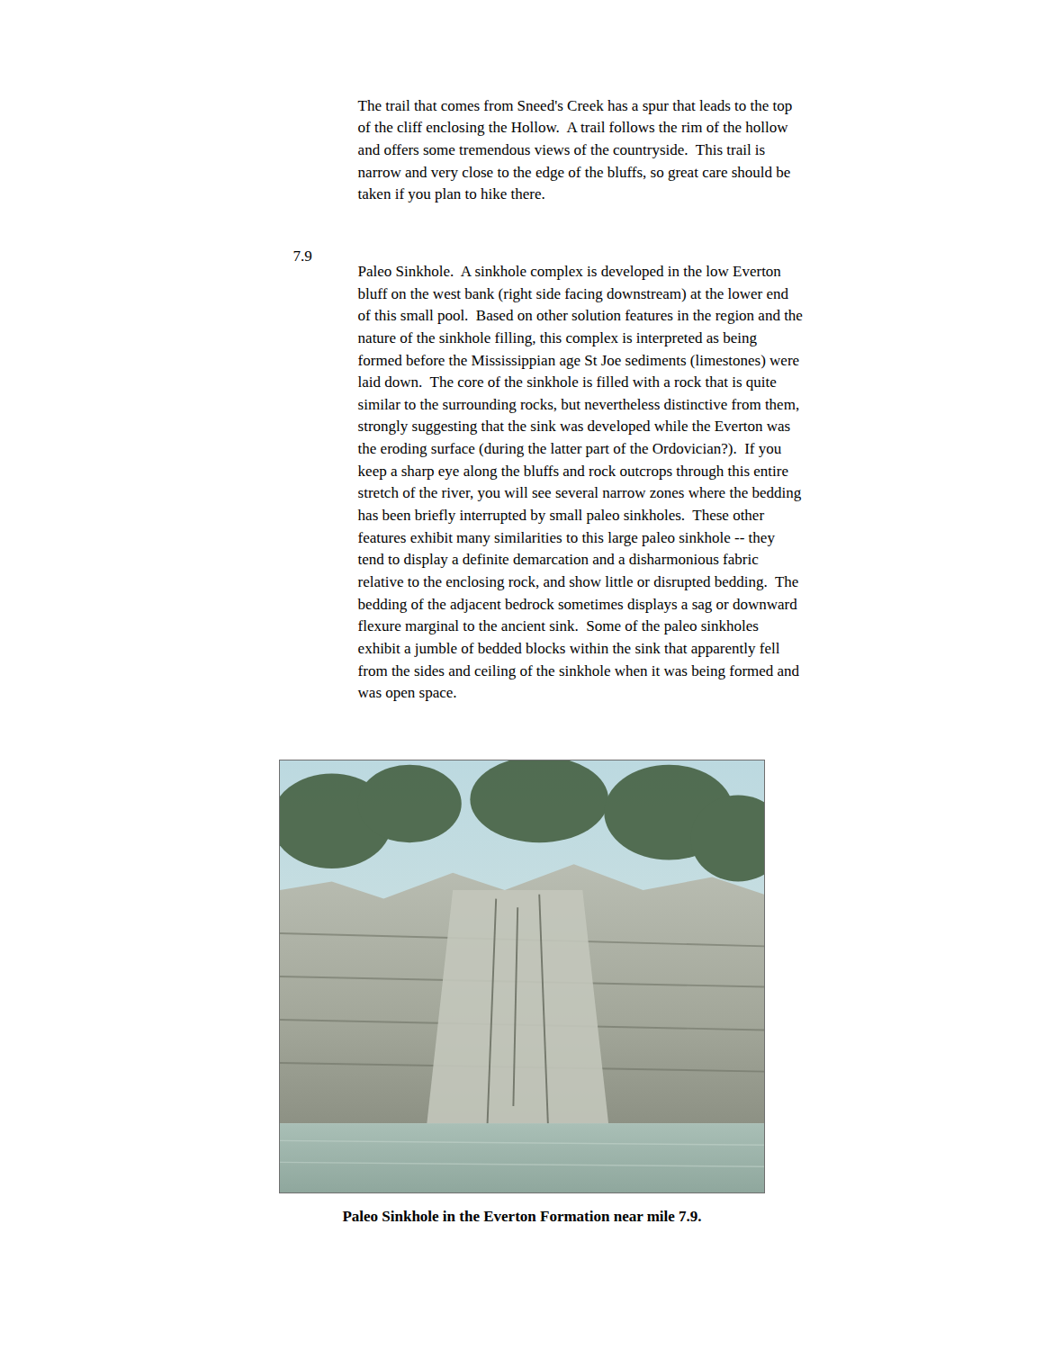The trail that comes from Sneed's Creek has a spur that leads to the top of the cliff enclosing the Hollow. A trail follows the rim of the hollow and offers some tremendous views of the countryside. This trail is narrow and very close to the edge of the bluffs, so great care should be taken if you plan to hike there.
7.9
Paleo Sinkhole. A sinkhole complex is developed in the low Everton bluff on the west bank (right side facing downstream) at the lower end of this small pool. Based on other solution features in the region and the nature of the sinkhole filling, this complex is interpreted as being formed before the Mississippian age St Joe sediments (limestones) were laid down. The core of the sinkhole is filled with a rock that is quite similar to the surrounding rocks, but nevertheless distinctive from them, strongly suggesting that the sink was developed while the Everton was the eroding surface (during the latter part of the Ordovician?). If you keep a sharp eye along the bluffs and rock outcrops through this entire stretch of the river, you will see several narrow zones where the bedding has been briefly interrupted by small paleo sinkholes. These other features exhibit many similarities to this large paleo sinkhole -- they tend to display a definite demarcation and a disharmonious fabric relative to the enclosing rock, and show little or disrupted bedding. The bedding of the adjacent bedrock sometimes displays a sag or downward flexure marginal to the ancient sink. Some of the paleo sinkholes exhibit a jumble of bedded blocks within the sink that apparently fell from the sides and ceiling of the sinkhole when it was being formed and was open space.
Paleo Sinkhole in the Everton Formation near mile 7.9.